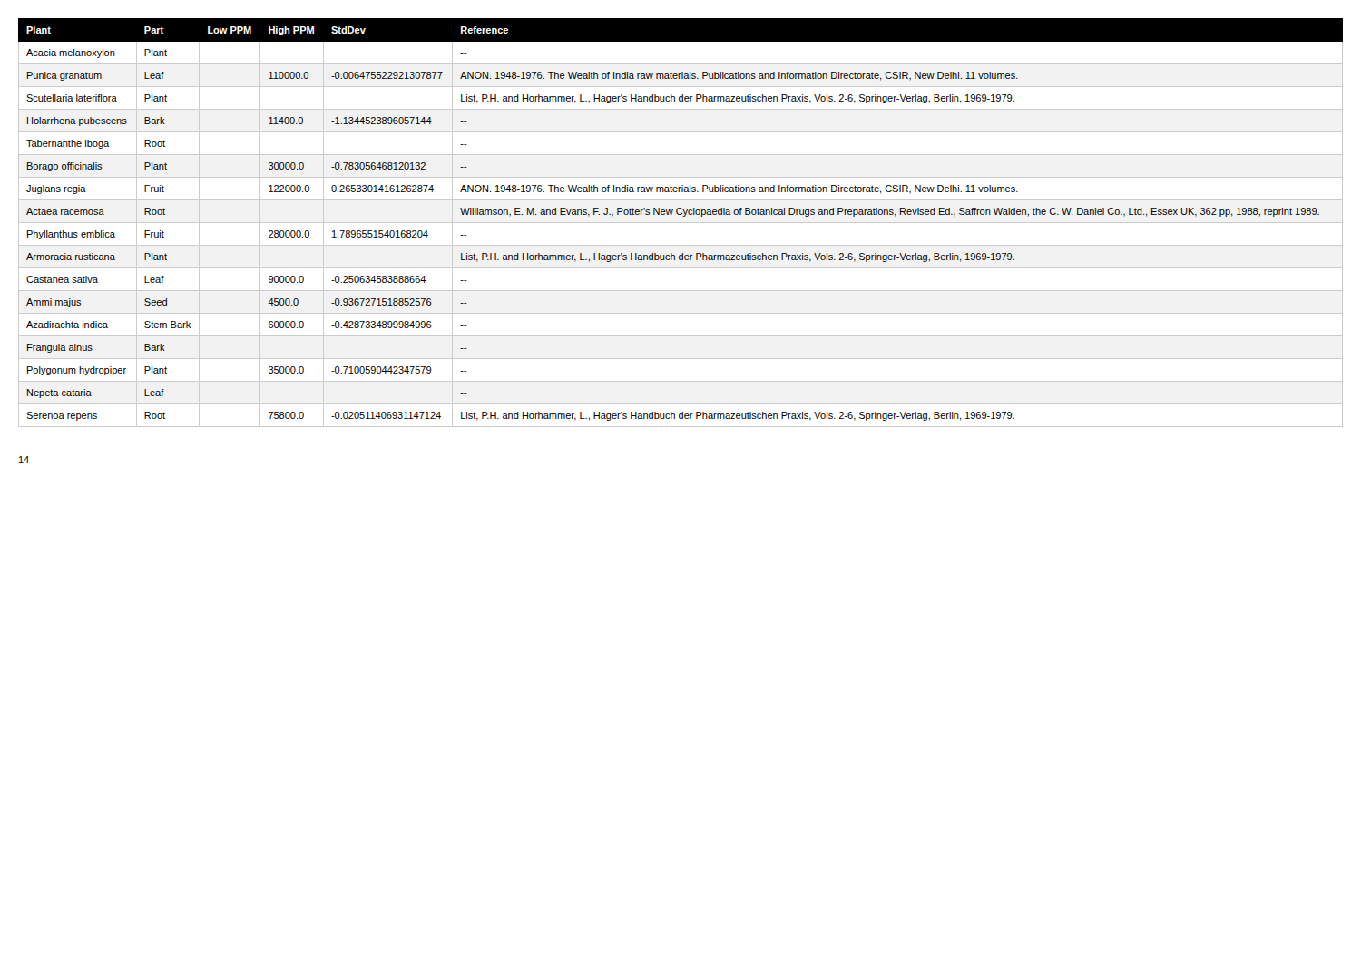| Plant | Part | Low PPM | High PPM | StdDev | Reference |
| --- | --- | --- | --- | --- | --- |
| Acacia melanoxylon | Plant | | | | -- |
| Punica granatum | Leaf | | 110000.0 | -0.006475522921307877 | ANON. 1948-1976. The Wealth of India raw materials. Publications and Information Directorate, CSIR, New Delhi. 11 volumes. |
| Scutellaria lateriflora | Plant | | | | List, P.H. and Horhammer, L., Hager's Handbuch der Pharmazeutischen Praxis, Vols. 2-6, Springer-Verlag, Berlin, 1969-1979. |
| Holarrhena pubescens | Bark | | 11400.0 | -1.1344523896057144 | -- |
| Tabernanthe iboga | Root | | | | -- |
| Borago officinalis | Plant | | 30000.0 | -0.783056468120132 | -- |
| Juglans regia | Fruit | | 122000.0 | 0.26533014161262874 | ANON. 1948-1976. The Wealth of India raw materials. Publications and Information Directorate, CSIR, New Delhi. 11 volumes. |
| Actaea racemosa | Root | | | | Williamson, E. M. and Evans, F. J., Potter's New Cyclopaedia of Botanical Drugs and Preparations, Revised Ed., Saffron Walden, the C. W. Daniel Co., Ltd., Essex UK, 362 pp, 1988, reprint 1989. |
| Phyllanthus emblica | Fruit | | 280000.0 | 1.7896551540168204 | -- |
| Armoracia rusticana | Plant | | | | List, P.H. and Horhammer, L., Hager's Handbuch der Pharmazeutischen Praxis, Vols. 2-6, Springer-Verlag, Berlin, 1969-1979. |
| Castanea sativa | Leaf | | 90000.0 | -0.250634583888664 | -- |
| Ammi majus | Seed | | 4500.0 | -0.9367271518852576 | -- |
| Azadirachta indica | Stem Bark | | 60000.0 | -0.4287334899984996 | -- |
| Frangula alnus | Bark | | | | -- |
| Polygonum hydropiper | Plant | | 35000.0 | -0.7100590442347579 | -- |
| Nepeta cataria | Leaf | | | | -- |
| Serenoa repens | Root | | 75800.0 | -0.020511406931147124 | List, P.H. and Horhammer, L., Hager's Handbuch der Pharmazeutischen Praxis, Vols. 2-6, Springer-Verlag, Berlin, 1969-1979. |
14